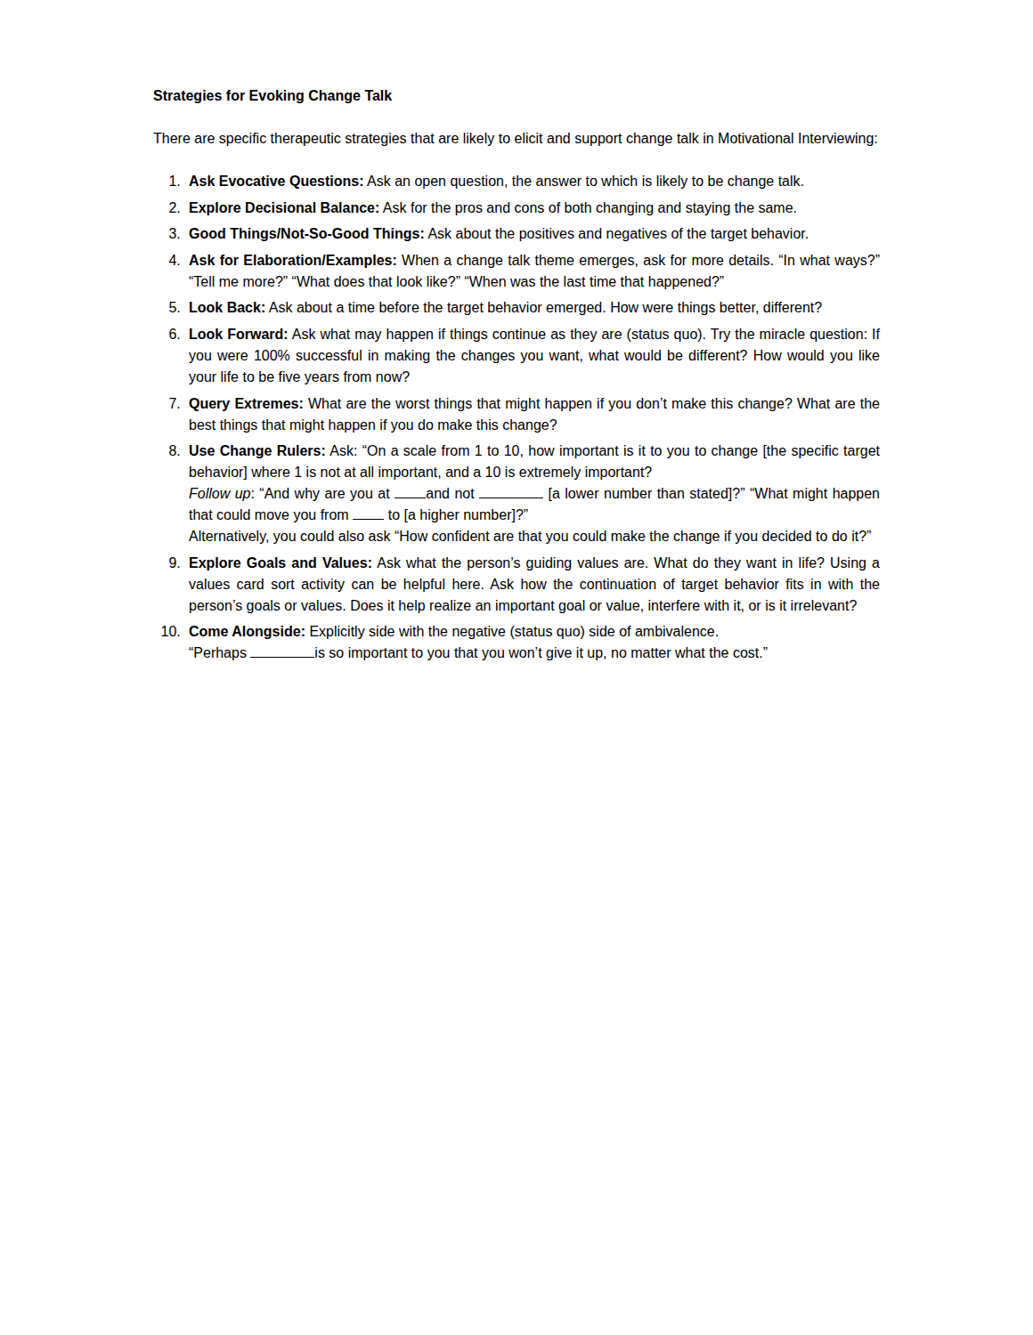Strategies for Evoking Change Talk
There are specific therapeutic strategies that are likely to elicit and support change talk in Motivational Interviewing:
Ask Evocative Questions: Ask an open question, the answer to which is likely to be change talk.
Explore Decisional Balance: Ask for the pros and cons of both changing and staying the same.
Good Things/Not-So-Good Things: Ask about the positives and negatives of the target behavior.
Ask for Elaboration/Examples: When a change talk theme emerges, ask for more details. “In what ways?” “Tell me more?” “What does that look like?” “When was the last time that happened?”
Look Back: Ask about a time before the target behavior emerged. How were things better, different?
Look Forward: Ask what may happen if things continue as they are (status quo). Try the miracle question: If you were 100% successful in making the changes you want, what would be different? How would you like your life to be five years from now?
Query Extremes: What are the worst things that might happen if you don’t make this change? What are the best things that might happen if you do make this change?
Use Change Rulers: Ask: “On a scale from 1 to 10, how important is it to you to change [the specific target behavior] where 1 is not at all important, and a 10 is extremely important?
Follow up: “And why are you at and not [a lower number than stated]?” “What might happen that could move you from to [a higher number]?”
Alternatively, you could also ask “How confident are that you could make the change if you decided to do it?”
Explore Goals and Values: Ask what the person’s guiding values are. What do they want in life? Using a values card sort activity can be helpful here. Ask how the continuation of target behavior fits in with the person’s goals or values. Does it help realize an important goal or value, interfere with it, or is it irrelevant?
Come Alongside: Explicitly side with the negative (status quo) side of ambivalence.
“Perhaps is so important to you that you won’t give it up, no matter what the cost.”